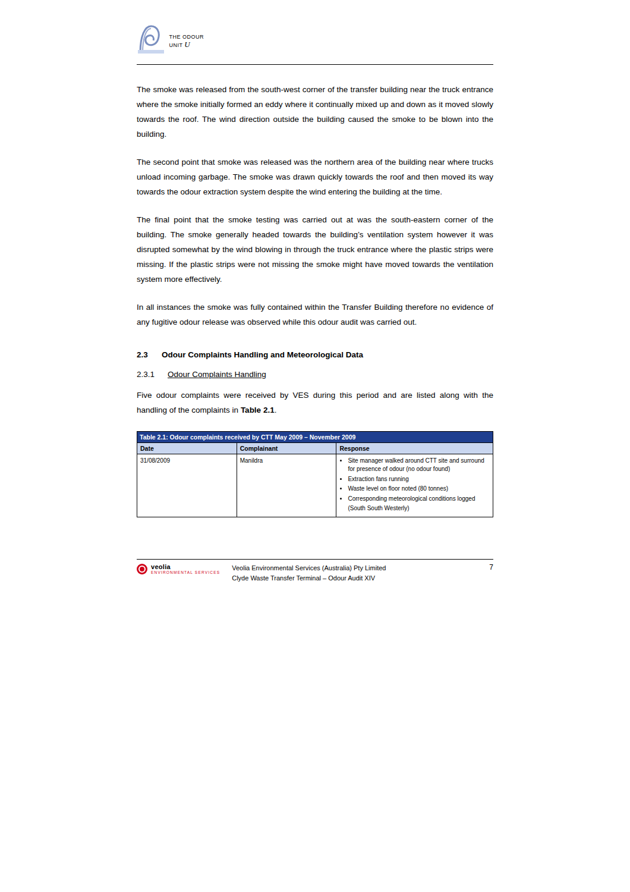THE ODOUR
UNIT U
The smoke was released from the south-west corner of the transfer building near the truck entrance where the smoke initially formed an eddy where it continually mixed up and down as it moved slowly towards the roof. The wind direction outside the building caused the smoke to be blown into the building.
The second point that smoke was released was the northern area of the building near where trucks unload incoming garbage. The smoke was drawn quickly towards the roof and then moved its way towards the odour extraction system despite the wind entering the building at the time.
The final point that the smoke testing was carried out at was the south-eastern corner of the building. The smoke generally headed towards the building’s ventilation system however it was disrupted somewhat by the wind blowing in through the truck entrance where the plastic strips were missing. If the plastic strips were not missing the smoke might have moved towards the ventilation system more effectively.
In all instances the smoke was fully contained within the Transfer Building therefore no evidence of any fugitive odour release was observed while this odour audit was carried out.
2.3 Odour Complaints Handling and Meteorological Data
2.3.1 Odour Complaints Handling
Five odour complaints were received by VES during this period and are listed along with the handling of the complaints in Table 2.1.
Table 2.1: Odour complaints received by CTT May 2009 – November 2009
| Date | Complainant | Response |
| --- | --- | --- |
| 31/08/2009 | Manildra | Site manager walked around CTT site and surround for presence of odour (no odour found) Extraction fans running Waste level on floor noted (80 tonnes) Corresponding meteorological conditions logged (South South Westerly) |
veolia ENVIRONMENTAL SERVICES
Veolia Environmental Services (Australia) Pty Limited
Clyde Waste Transfer Terminal – Odour Audit XIV
7